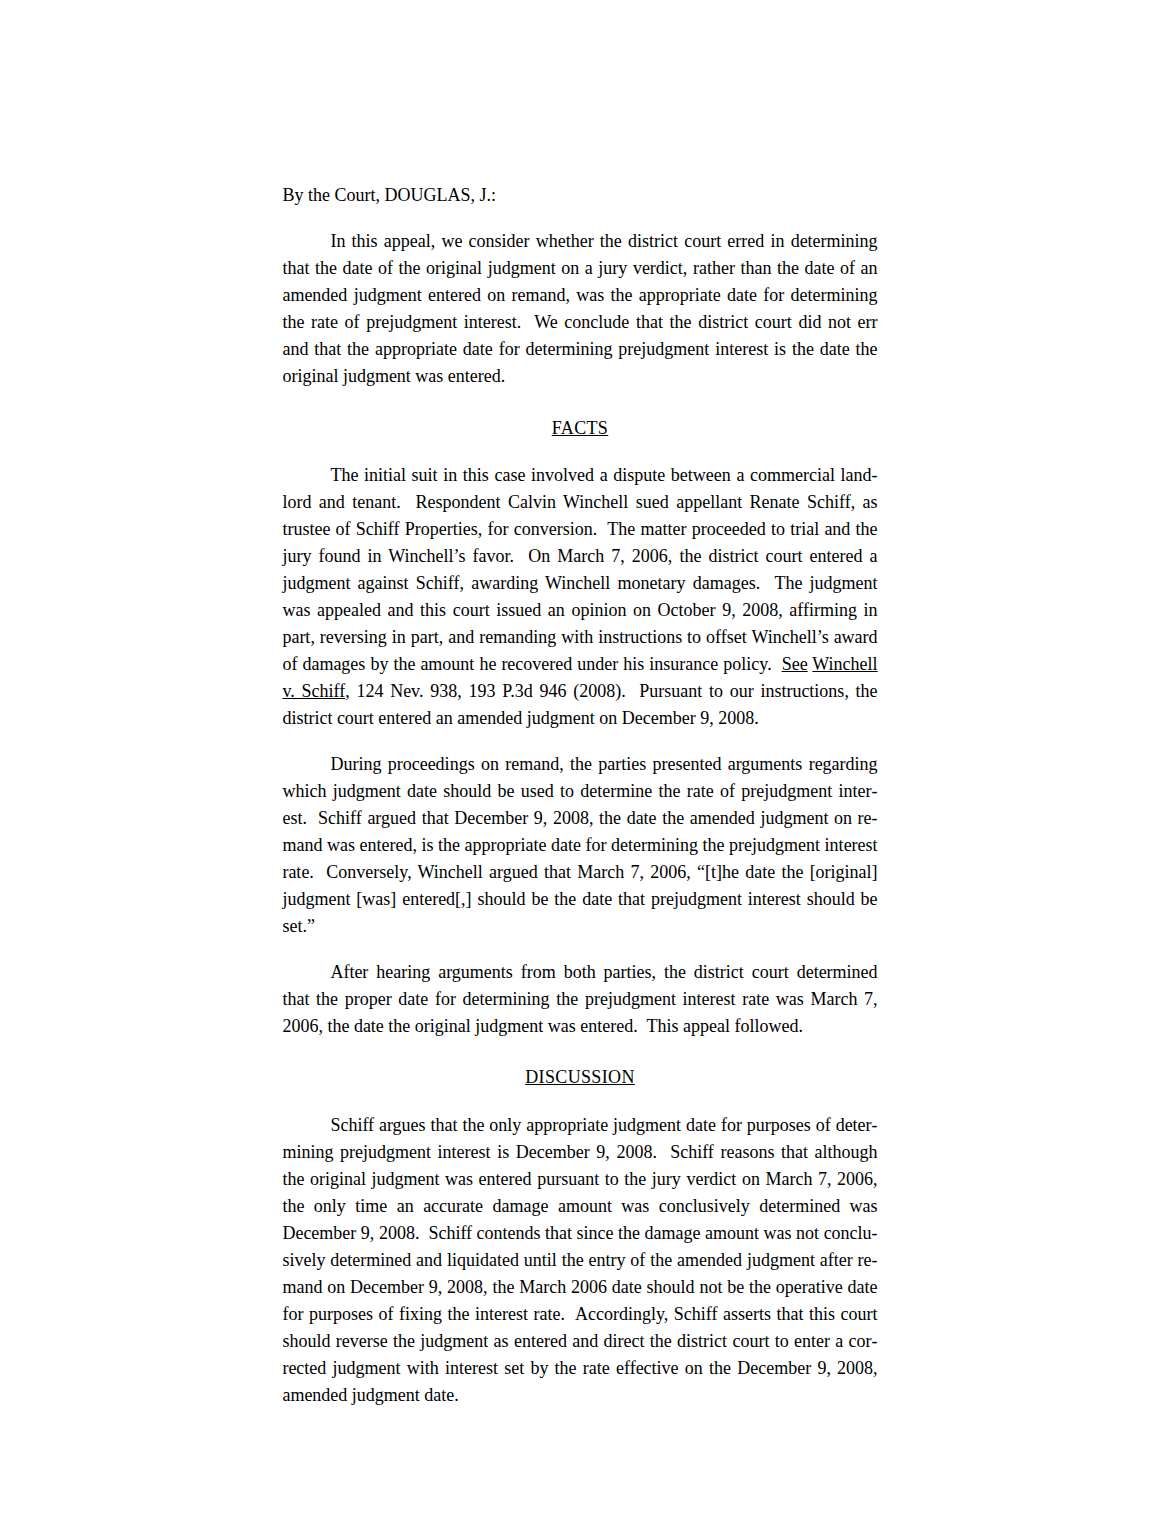By the Court, DOUGLAS, J.:
In this appeal, we consider whether the district court erred in determining that the date of the original judgment on a jury verdict, rather than the date of an amended judgment entered on remand, was the appropriate date for determining the rate of prejudgment interest. We conclude that the district court did not err and that the appropriate date for determining prejudgment interest is the date the original judgment was entered.
FACTS
The initial suit in this case involved a dispute between a commercial landlord and tenant. Respondent Calvin Winchell sued appellant Renate Schiff, as trustee of Schiff Properties, for conversion. The matter proceeded to trial and the jury found in Winchell’s favor. On March 7, 2006, the district court entered a judgment against Schiff, awarding Winchell monetary damages. The judgment was appealed and this court issued an opinion on October 9, 2008, affirming in part, reversing in part, and remanding with instructions to offset Winchell’s award of damages by the amount he recovered under his insurance policy. See Winchell v. Schiff, 124 Nev. 938, 193 P.3d 946 (2008). Pursuant to our instructions, the district court entered an amended judgment on December 9, 2008.
During proceedings on remand, the parties presented arguments regarding which judgment date should be used to determine the rate of prejudgment interest. Schiff argued that December 9, 2008, the date the amended judgment on remand was entered, is the appropriate date for determining the prejudgment interest rate. Conversely, Winchell argued that March 7, 2006, “[t]he date the [original] judgment [was] entered[,] should be the date that prejudgment interest should be set.”
After hearing arguments from both parties, the district court determined that the proper date for determining the prejudgment interest rate was March 7, 2006, the date the original judgment was entered. This appeal followed.
DISCUSSION
Schiff argues that the only appropriate judgment date for purposes of determining prejudgment interest is December 9, 2008. Schiff reasons that although the original judgment was entered pursuant to the jury verdict on March 7, 2006, the only time an accurate damage amount was conclusively determined was December 9, 2008. Schiff contends that since the damage amount was not conclusively determined and liquidated until the entry of the amended judgment after remand on December 9, 2008, the March 2006 date should not be the operative date for purposes of fixing the interest rate. Accordingly, Schiff asserts that this court should reverse the judgment as entered and direct the district court to enter a corrected judgment with interest set by the rate effective on the December 9, 2008, amended judgment date.